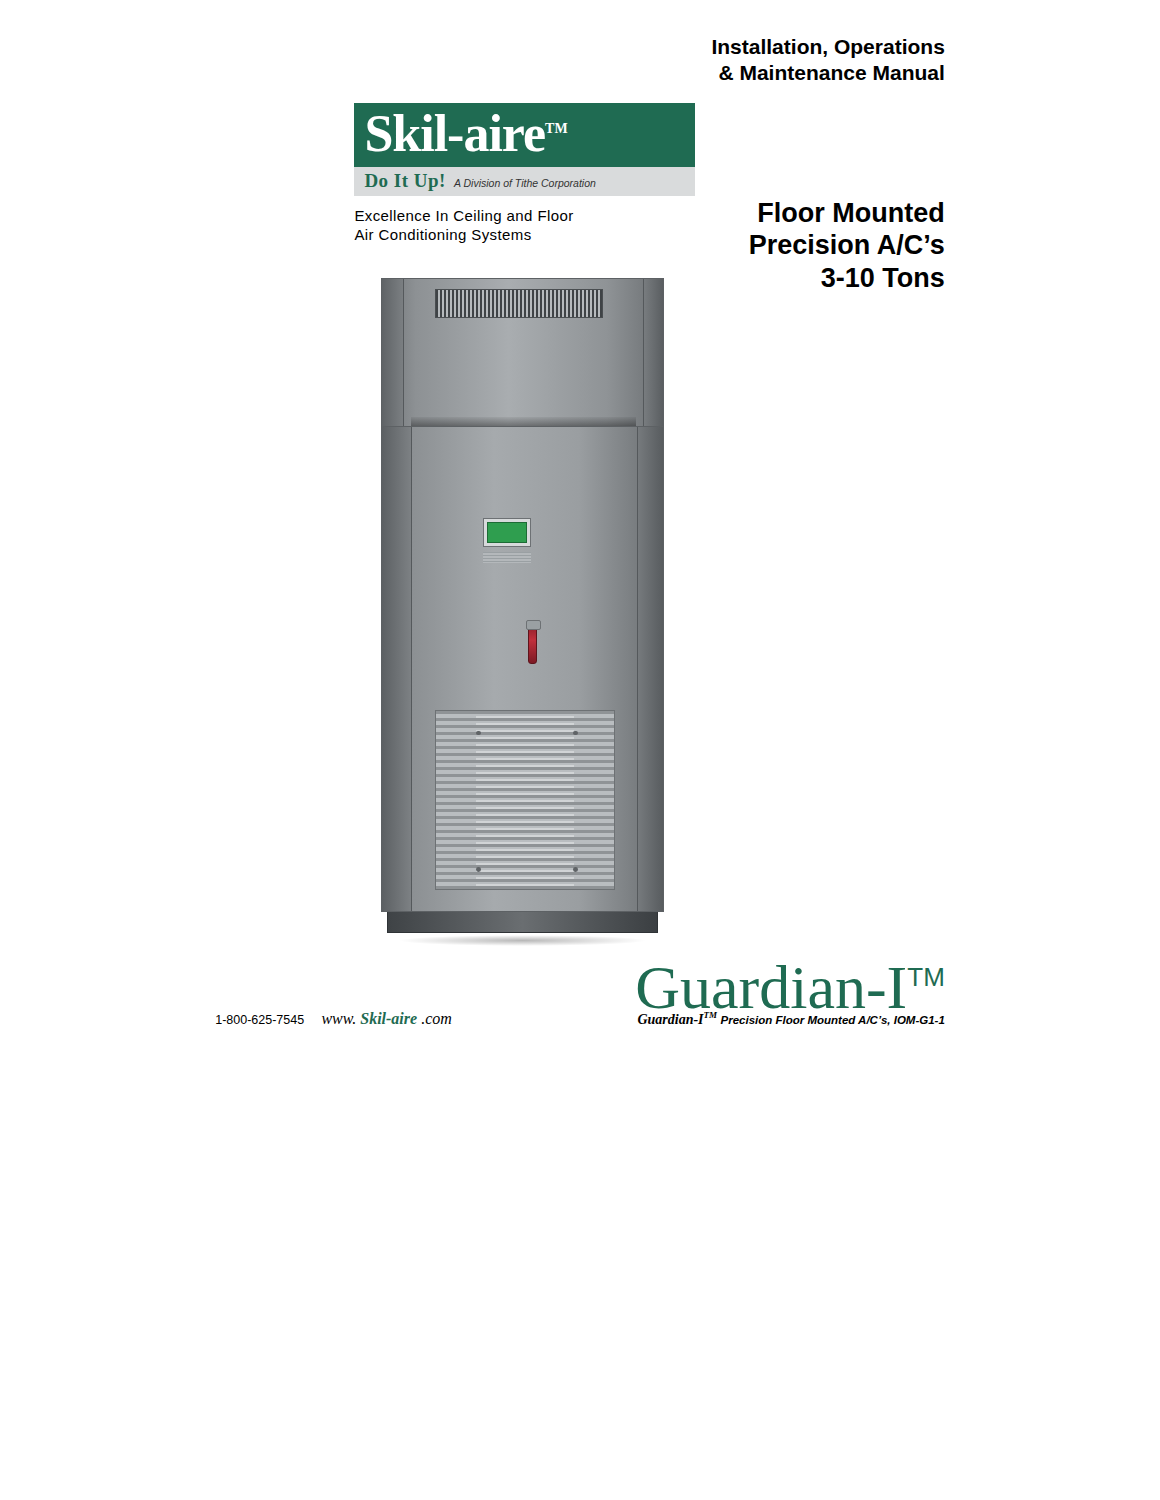Environmental Control
Installation, Operations
& Maintenance Manual
Skil-aireTM
Do It Up! A Division of Tithe Corporation
Excellence In Ceiling and Floor
Air Conditioning Systems
Floor Mounted
Precision A/C’s
3-10 Tons
Guardian-ITM
1-800-625-7545 www. Skil-aire .com Guardian-ITM Precision Floor Mounted A/C’s, IOM-G1-1